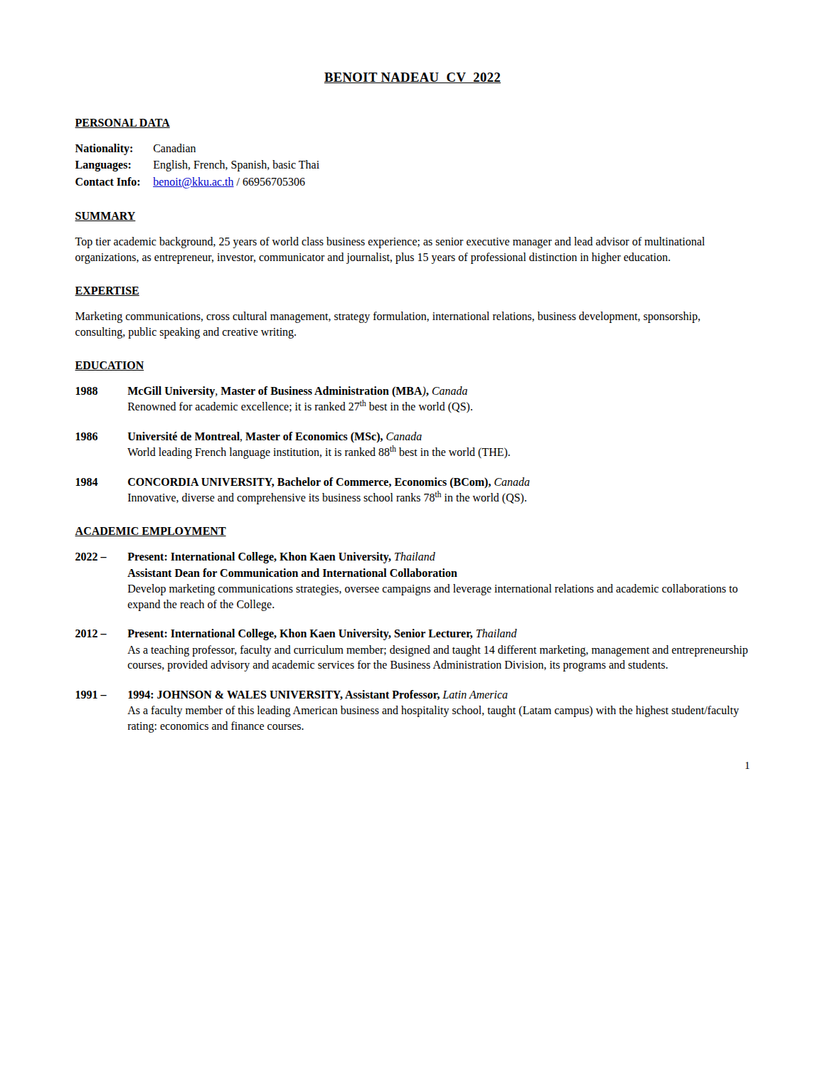BENOIT NADEAU CV 2022
PERSONAL DATA
| Nationality: | Canadian |
| Languages: | English, French, Spanish, basic Thai |
| Contact Info: | benoit@kku.ac.th / 66956705306 |
SUMMARY
Top tier academic background, 25 years of world class business experience; as senior executive manager and lead advisor of multinational organizations, as entrepreneur, investor, communicator and journalist, plus 15 years of professional distinction in higher education.
EXPERTISE
Marketing communications, cross cultural management, strategy formulation, international relations, business development, sponsorship, consulting, public speaking and creative writing.
EDUCATION
1988
McGill University, Master of Business Administration (MBA), Canada Renowned for academic excellence; it is ranked 27th best in the world (QS).
1986
Université de Montreal, Master of Economics (MSc), Canada World leading French language institution, it is ranked 88th best in the world (THE).
1984
CONCORDIA UNIVERSITY, Bachelor of Commerce, Economics (BCom), Canada Innovative, diverse and comprehensive its business school ranks 78th in the world (QS).
ACADEMIC EMPLOYMENT
2022 –
Present: International College, Khon Kaen University, Thailand Assistant Dean for Communication and International Collaboration Develop marketing communications strategies, oversee campaigns and leverage international relations and academic collaborations to expand the reach of the College.
2012 –
Present: International College, Khon Kaen University, Senior Lecturer, Thailand As a teaching professor, faculty and curriculum member; designed and taught 14 different marketing, management and entrepreneurship courses, provided advisory and academic services for the Business Administration Division, its programs and students.
1991 –
1994: JOHNSON & WALES UNIVERSITY, Assistant Professor, Latin America As a faculty member of this leading American business and hospitality school, taught (Latam campus) with the highest student/faculty rating: economics and finance courses.
1